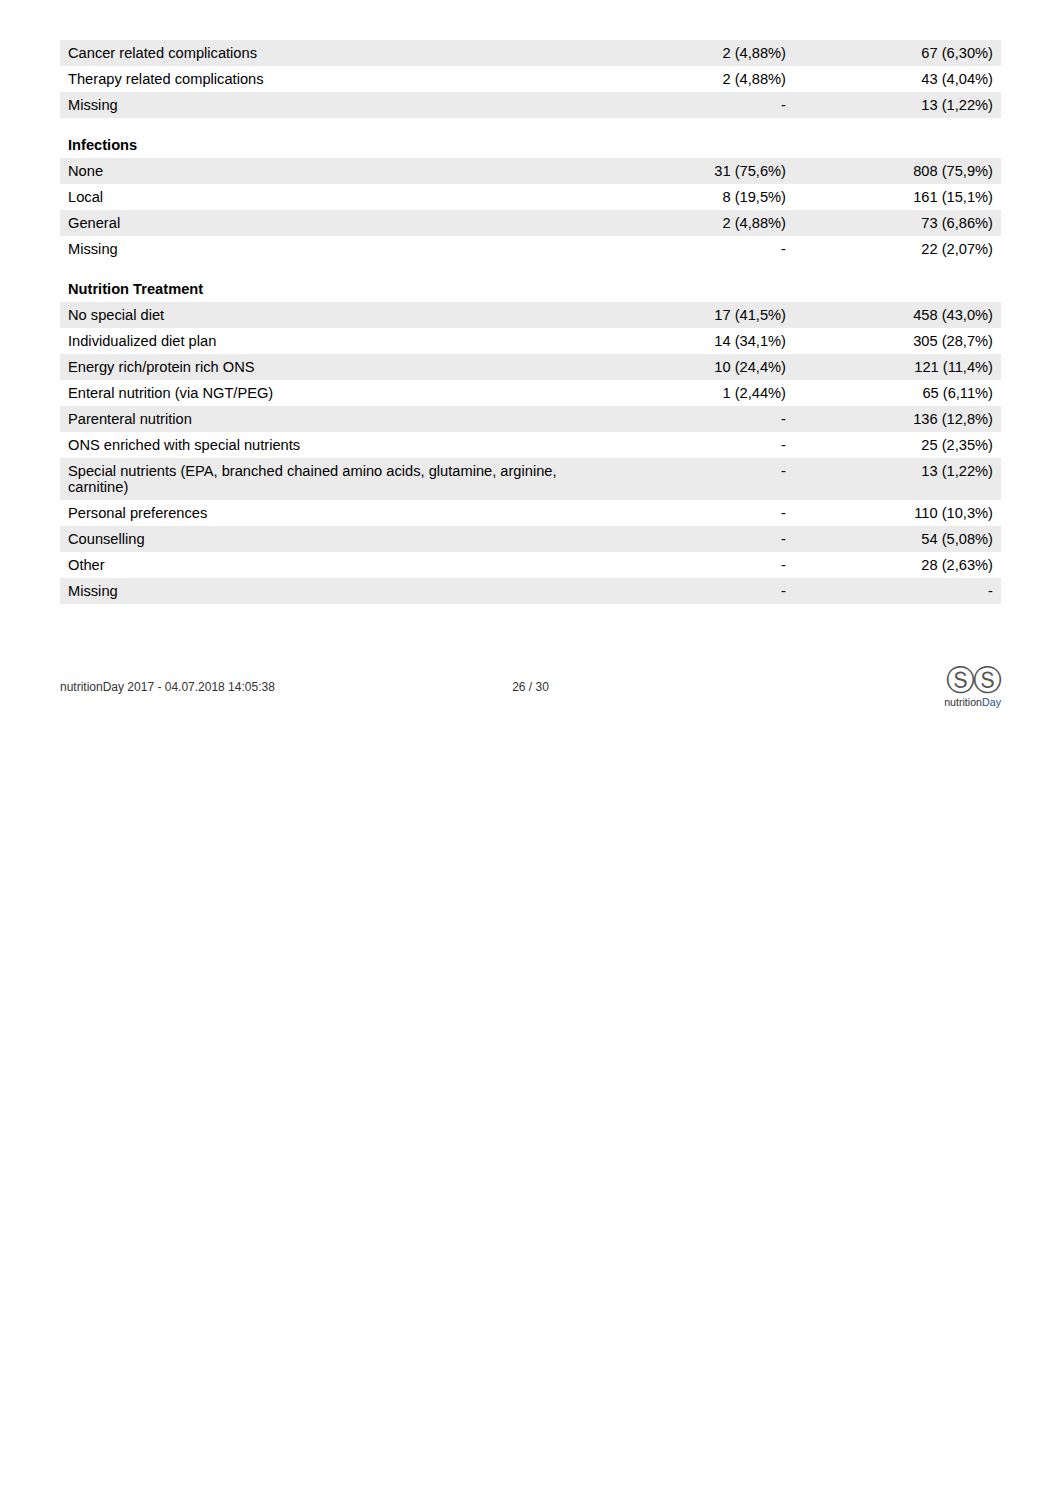| Cancer related complications | 2 (4,88%) | 67 (6,30%) |
| Therapy related complications | 2 (4,88%) | 43 (4,04%) |
| Missing | - | 13 (1,22%) |
| Infections | | |
| None | 31 (75,6%) | 808 (75,9%) |
| Local | 8 (19,5%) | 161 (15,1%) |
| General | 2 (4,88%) | 73 (6,86%) |
| Missing | - | 22 (2,07%) |
| Nutrition Treatment | | |
| No special diet | 17 (41,5%) | 458 (43,0%) |
| Individualized diet plan | 14 (34,1%) | 305 (28,7%) |
| Energy rich/protein rich ONS | 10 (24,4%) | 121 (11,4%) |
| Enteral nutrition (via NGT/PEG) | 1 (2,44%) | 65 (6,11%) |
| Parenteral nutrition | - | 136 (12,8%) |
| ONS enriched with special nutrients | - | 25 (2,35%) |
| Special nutrients (EPA, branched chained amino acids, glutamine, arginine, carnitine) | - | 13 (1,22%) |
| Personal preferences | - | 110 (10,3%) |
| Counselling | - | 54 (5,08%) |
| Other | - | 28 (2,63%) |
| Missing | - | - |
nutritionDay 2017 - 04.07.2018 14:05:38
26 / 30
ⓈⓈ
nutritionDay